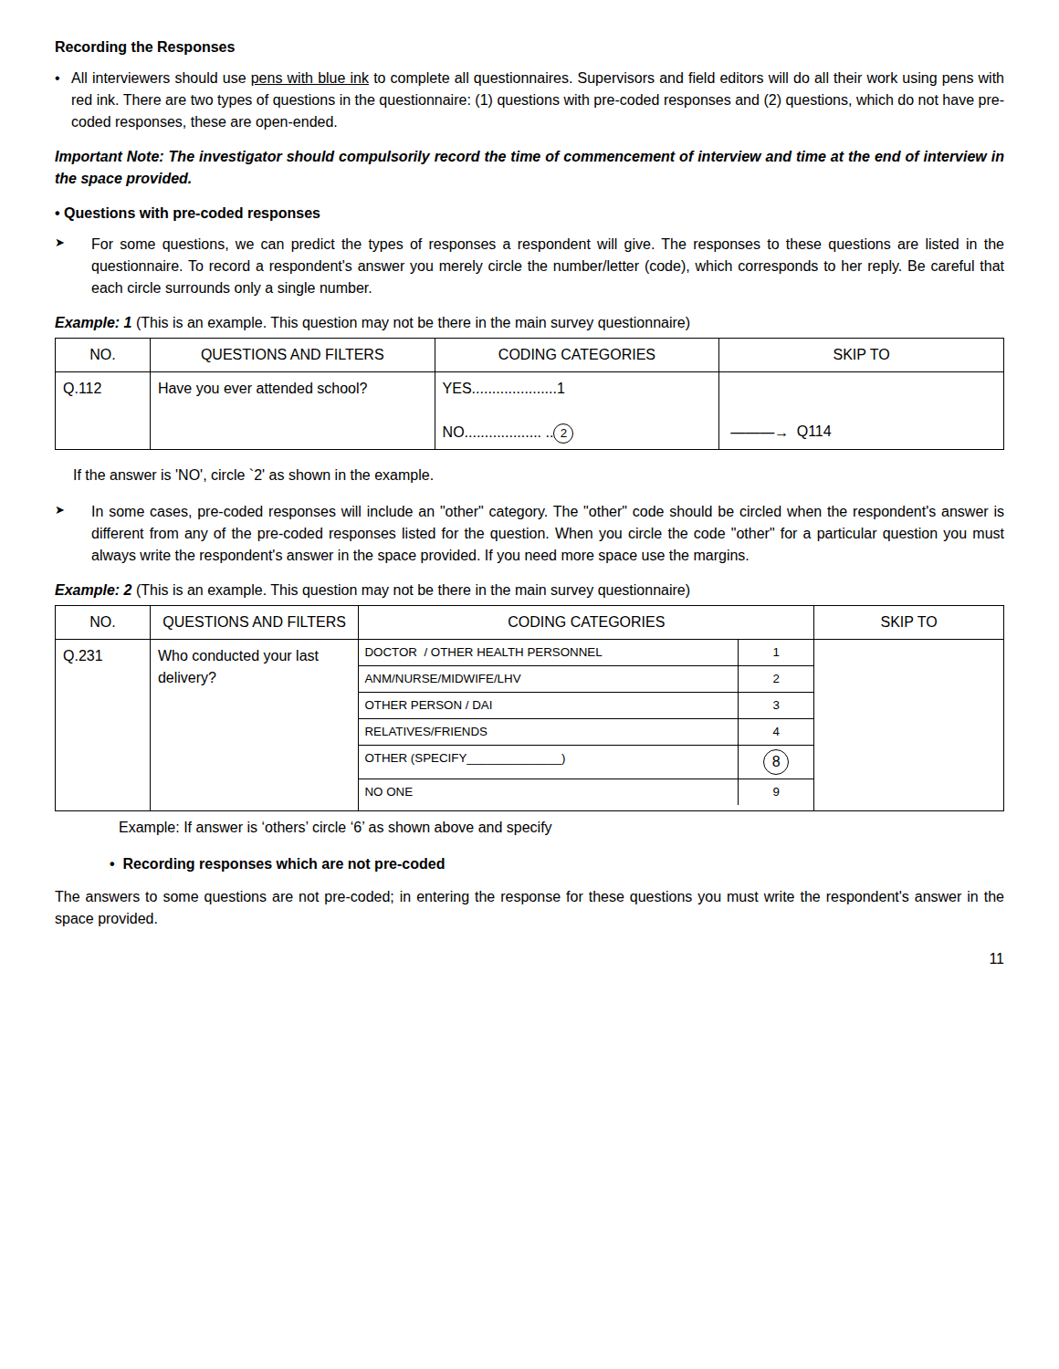Recording the Responses
All interviewers should use pens with blue ink to complete all questionnaires. Supervisors and field editors will do all their work using pens with red ink. There are two types of questions in the questionnaire: (1) questions with pre-coded responses and (2) questions, which do not have pre-coded responses, these are open-ended.
Important Note: The investigator should compulsorily record the time of commencement of interview and time at the end of interview in the space provided.
Questions with pre-coded responses
For some questions, we can predict the types of responses a respondent will give. The responses to these questions are listed in the questionnaire. To record a respondent's answer you merely circle the number/letter (code), which corresponds to her reply. Be careful that each circle surrounds only a single number.
Example: 1 (This is an example. This question may not be there in the main survey questionnaire)
| NO. | QUESTIONS AND FILTERS | CODING CATEGORIES | SKIP TO |
| --- | --- | --- | --- |
| Q.112 | Have you ever attended school? | YES.....................1 NO................... .. 2 | ———→ Q114 |
If the answer is 'NO', circle `2' as shown in the example.
In some cases, pre-coded responses will include an "other" category. The "other" code should be circled when the respondent's answer is different from any of the pre-coded responses listed for the question. When you circle the code "other" for a particular question you must always write the respondent's answer in the space provided. If you need more space use the margins.
Example: 2 (This is an example. This question may not be there in the main survey questionnaire)
| NO. | QUESTIONS AND FILTERS | CODING CATEGORIES | SKIP TO |
| --- | --- | --- | --- |
| Q.231 | Who conducted your last delivery? | / DOCTOR / OTHER HEALTH PERSONNEL / 1 / / ANM/NURSE/MIDWIFE/LHV / 2 / / OTHER PERSON / DAI / 3 / / RELATIVES/FRIENDS / 4 / / OTHER (SPECIFY______________) / 8 / / NO ONE / 9 / | |
Example: If answer is ‘others’ circle ‘6’ as shown above and specify
Recording responses which are not pre-coded
The answers to some questions are not pre-coded; in entering the response for these questions you must write the respondent's answer in the space provided.
11